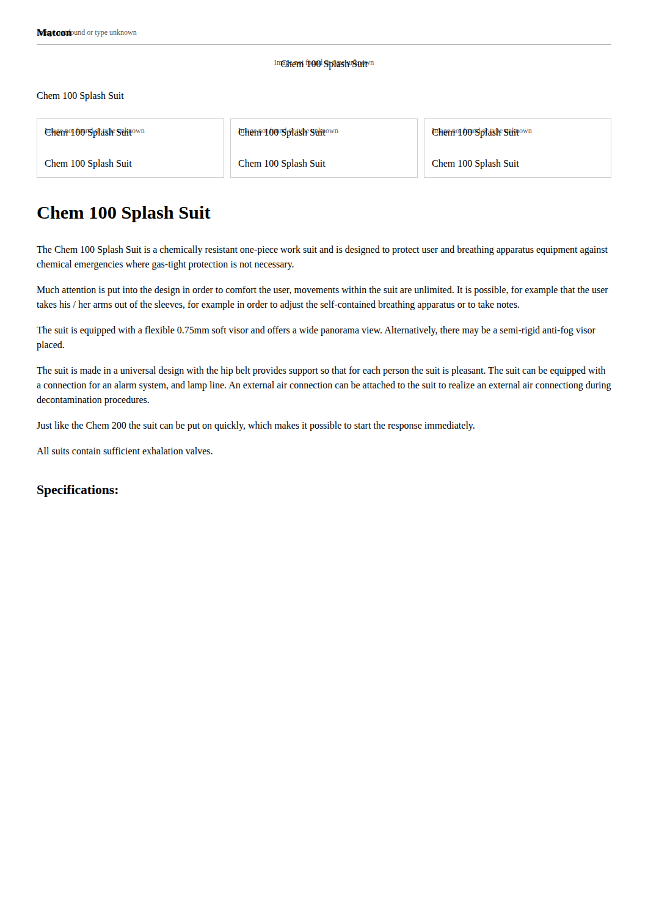Image not found or type unknown Matcon
Image not found or type unknown Chem 100 Splash Suit
Chem 100 Splash Suit
Image not found or type unknown Chem 100 Splash Suit
Chem 100 Splash Suit
Image not found or type unknown Chem 100 Splash Suit
Chem 100 Splash Suit
Image not found or type unknown Chem 100 Splash Suit
Chem 100 Splash Suit
Chem 100 Splash Suit
The Chem 100 Splash Suit is a chemically resistant one-piece work suit and is designed to protect user and breathing apparatus equipment against chemical emergencies where gas-tight protection is not necessary.
Much attention is put into the design in order to comfort the user, movements within the suit are unlimited. It is possible, for example that the user takes his / her arms out of the sleeves, for example in order to adjust the self-contained breathing apparatus or to take notes.
The suit is equipped with a flexible 0.75mm soft visor and offers a wide panorama view. Alternatively, there may be a semi-rigid anti-fog visor placed.
The suit is made in a universal design with the hip belt provides support so that for each person the suit is pleasant. The suit can be equipped with a connection for an alarm system, and lamp line. An external air connection can be attached to the suit to realize an external air connectiong during decontamination procedures.
Just like the Chem 200 the suit can be put on quickly, which makes it possible to start the response immediately.
All suits contain sufficient exhalation valves.
Specifications: